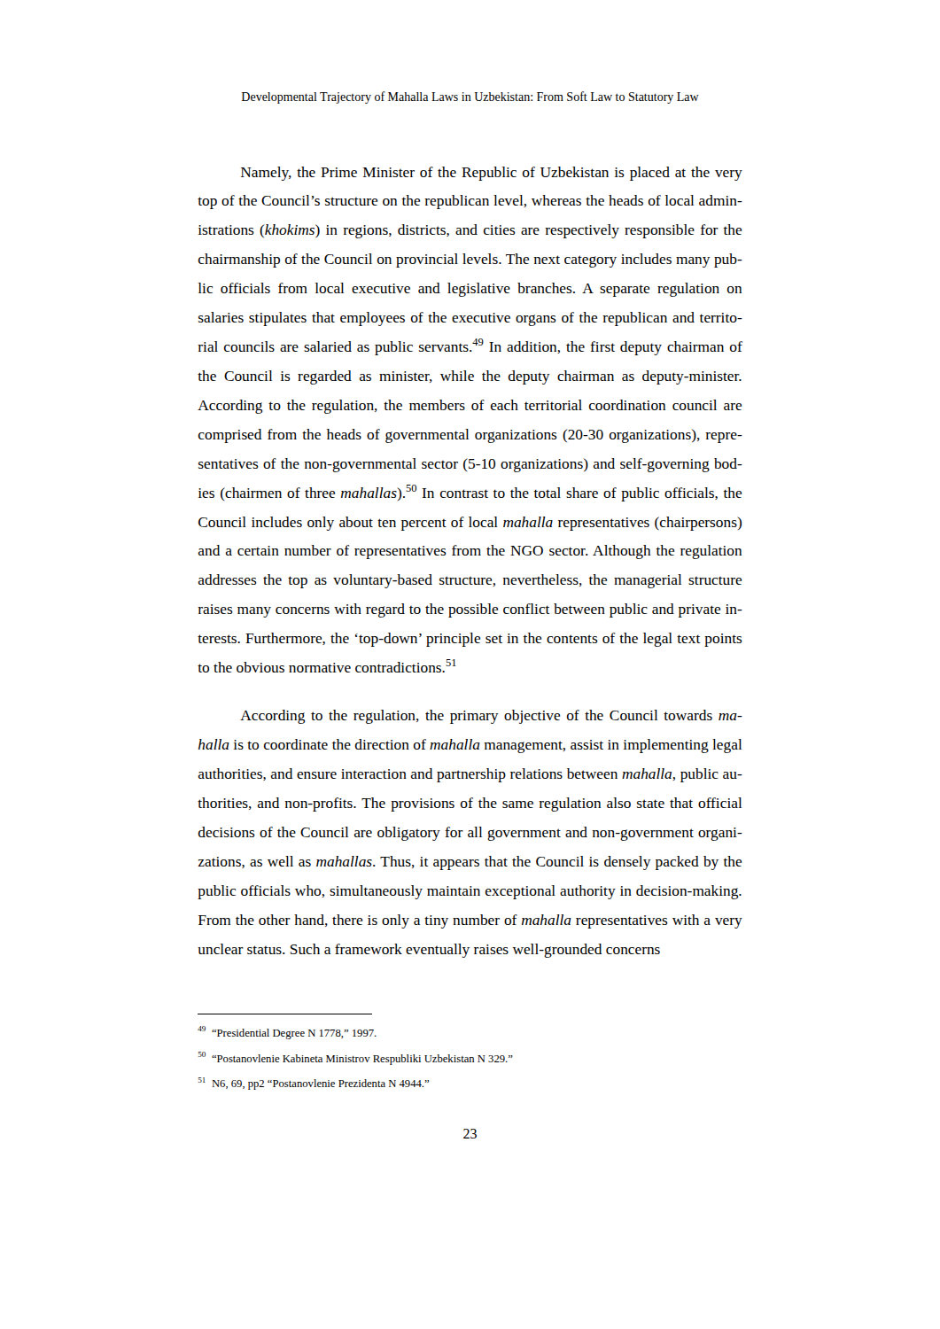Developmental Trajectory of Mahalla Laws in Uzbekistan: From Soft Law to Statutory Law
Namely, the Prime Minister of the Republic of Uzbekistan is placed at the very top of the Council’s structure on the republican level, whereas the heads of local administrations (khokims) in regions, districts, and cities are respectively responsible for the chairmanship of the Council on provincial levels. The next category includes many public officials from local executive and legislative branches. A separate regulation on salaries stipulates that employees of the executive organs of the republican and territorial councils are salaried as public servants.49 In addition, the first deputy chairman of the Council is regarded as minister, while the deputy chairman as deputy-minister. According to the regulation, the members of each territorial coordination council are comprised from the heads of governmental organizations (20-30 organizations), representatives of the non-governmental sector (5-10 organizations) and self-governing bodies (chairmen of three mahallas).50 In contrast to the total share of public officials, the Council includes only about ten percent of local mahalla representatives (chairpersons) and a certain number of representatives from the NGO sector. Although the regulation addresses the top as voluntary-based structure, nevertheless, the managerial structure raises many concerns with regard to the possible conflict between public and private interests. Furthermore, the ‘top-down’ principle set in the contents of the legal text points to the obvious normative contradictions.51
According to the regulation, the primary objective of the Council towards mahalla is to coordinate the direction of mahalla management, assist in implementing legal authorities, and ensure interaction and partnership relations between mahalla, public authorities, and non-profits. The provisions of the same regulation also state that official decisions of the Council are obligatory for all government and non-government organizations, as well as mahallas. Thus, it appears that the Council is densely packed by the public officials who, simultaneously maintain exceptional authority in decision-making. From the other hand, there is only a tiny number of mahalla representatives with a very unclear status. Such a framework eventually raises well-grounded concerns
49 “Presidential Degree N 1778,” 1997.
50 “Postanovlenie Kabineta Ministrov Respubliki Uzbekistan N 329.”
51 N6, 69, pp2 “Postanovlenie Prezidenta N 4944.”
23